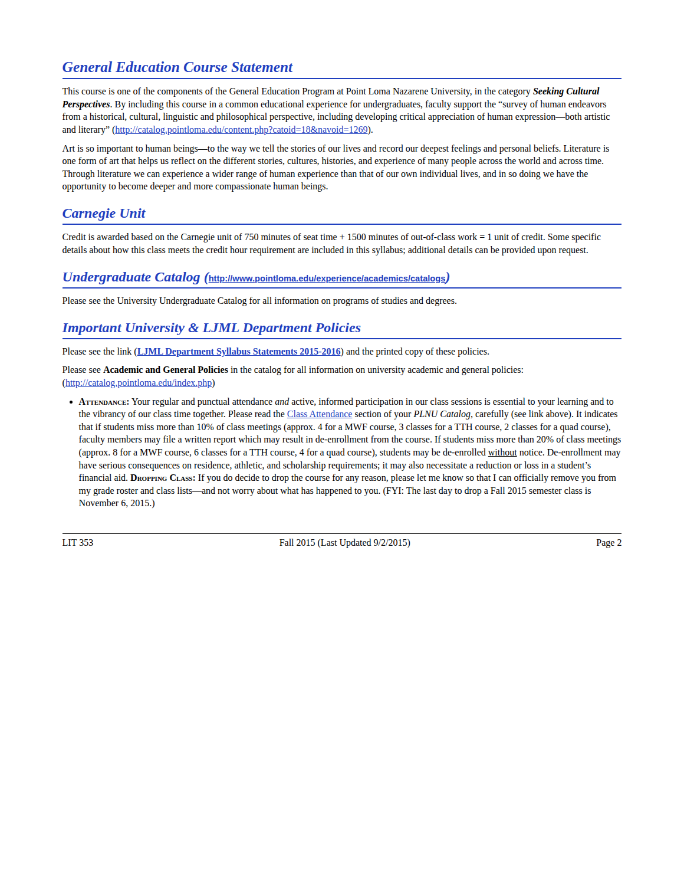General Education Course Statement
This course is one of the components of the General Education Program at Point Loma Nazarene University, in the category Seeking Cultural Perspectives. By including this course in a common educational experience for undergraduates, faculty support the “survey of human endeavors from a historical, cultural, linguistic and philosophical perspective, including developing critical appreciation of human expression—both artistic and literary” (http://catalog.pointloma.edu/content.php?catoid=18&navoid=1269).
Art is so important to human beings—to the way we tell the stories of our lives and record our deepest feelings and personal beliefs. Literature is one form of art that helps us reflect on the different stories, cultures, histories, and experience of many people across the world and across time. Through literature we can experience a wider range of human experience than that of our own individual lives, and in so doing we have the opportunity to become deeper and more compassionate human beings.
Carnegie Unit
Credit is awarded based on the Carnegie unit of 750 minutes of seat time + 1500 minutes of out-of-class work = 1 unit of credit. Some specific details about how this class meets the credit hour requirement are included in this syllabus; additional details can be provided upon request.
Undergraduate Catalog (http://www.pointloma.edu/experience/academics/catalogs)
Please see the University Undergraduate Catalog for all information on programs of studies and degrees.
Important University & LJML Department Policies
Please see the link (LJML Department Syllabus Statements 2015-2016) and the printed copy of these policies.
Please see Academic and General Policies in the catalog for all information on university academic and general policies: (http://catalog.pointloma.edu/index.php)
Attendance: Your regular and punctual attendance and active, informed participation in our class sessions is essential to your learning and to the vibrancy of our class time together. Please read the Class Attendance section of your PLNU Catalog, carefully (see link above). It indicates that if students miss more than 10% of class meetings (approx. 4 for a MWF course, 3 classes for a TTH course, 2 classes for a quad course), faculty members may file a written report which may result in de-enrollment from the course. If students miss more than 20% of class meetings (approx. 8 for a MWF course, 6 classes for a TTH course, 4 for a quad course), students may be de-enrolled without notice. De-enrollment may have serious consequences on residence, athletic, and scholarship requirements; it may also necessitate a reduction or loss in a student’s financial aid. Dropping Class: If you do decide to drop the course for any reason, please let me know so that I can officially remove you from my grade roster and class lists—and not worry about what has happened to you. (FYI: The last day to drop a Fall 2015 semester class is November 6, 2015.)
LIT 353 Fall 2015 (Last Updated 9/2/2015) Page 2